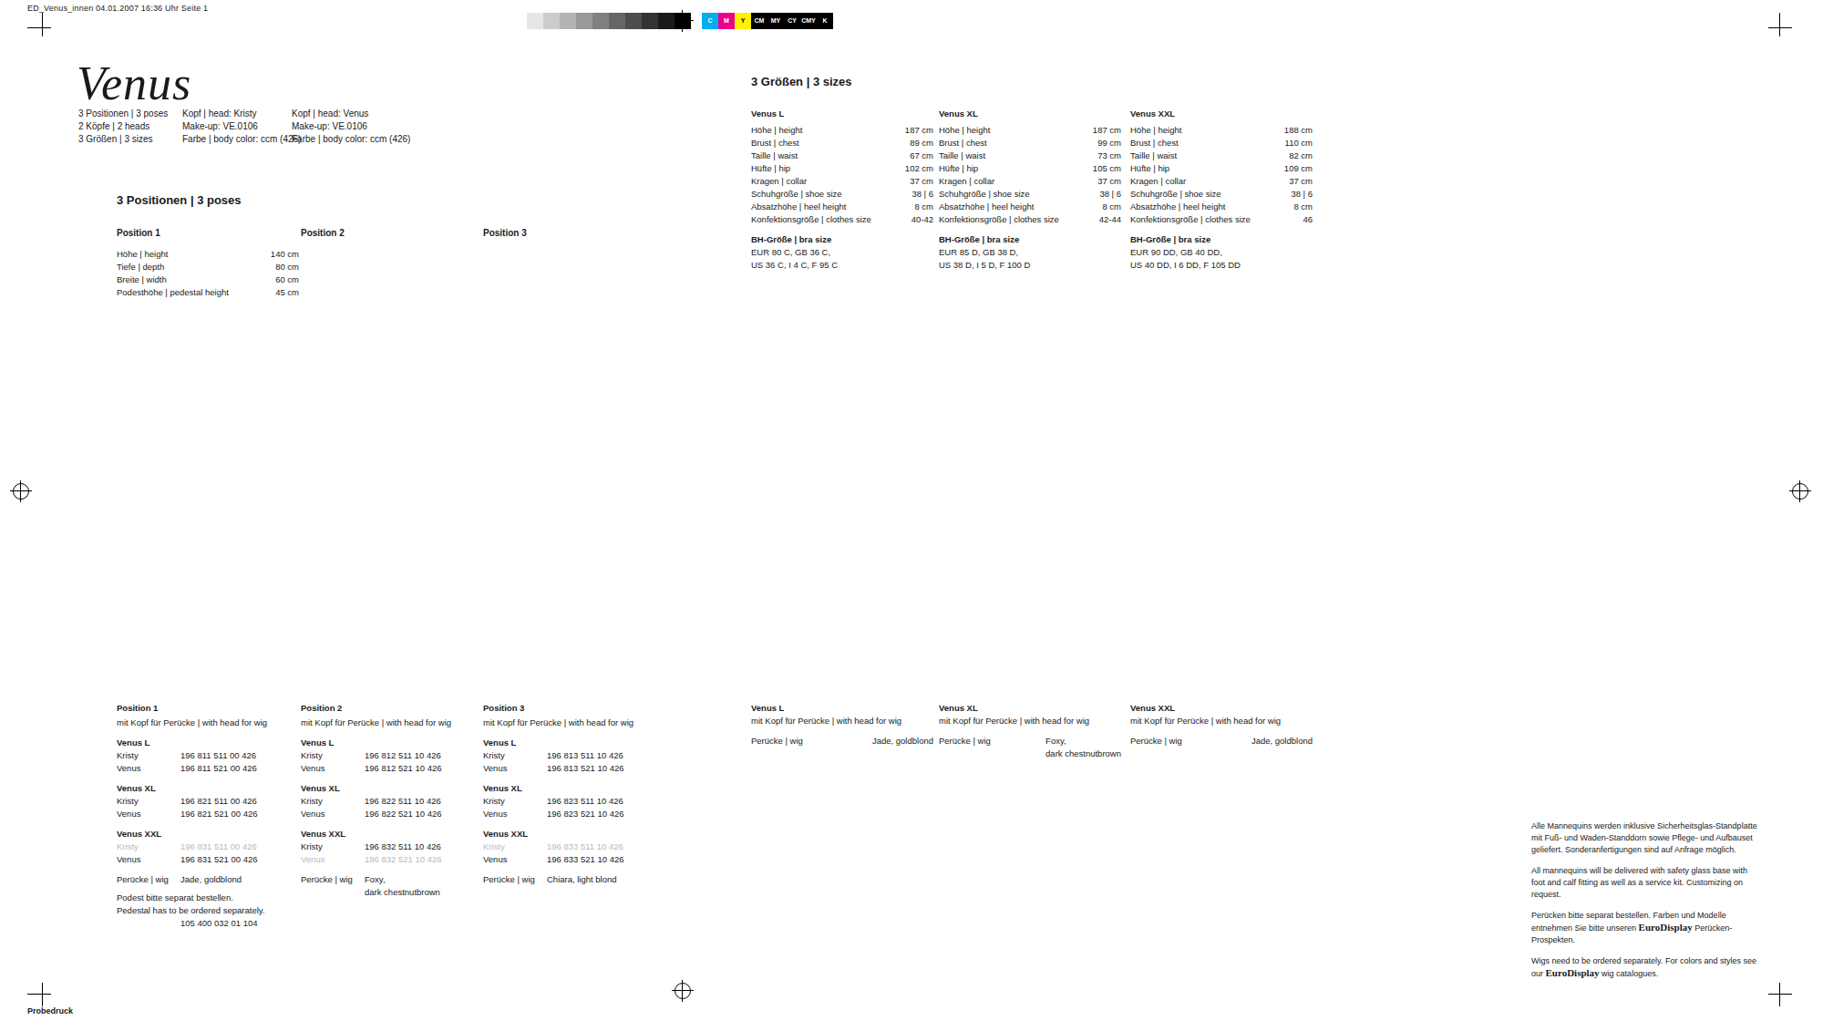ED_Venus_innen 04.01.2007 16:36 Uhr Seite 1
Probedruck
C M Y CM MY CY CMY K
Venus
3 Positionen | 3 poses
2 Köpfe | 2 heads
3 Größen | 3 sizes
Kopf | head: Kristy
Make-up: VE.0106
Farbe | body color: ccm (426)
Kopf | head: Venus
Make-up: VE.0106
Farbe | body color: ccm (426)
3 Positionen | 3 poses
Position 1
Position 2
Position 3
Höhe | height 140 cm
Tiefe | depth 80 cm
Breite | width 60 cm
Podesthöhe | pedestal height 45 cm
Position 1
mit Kopf für Perücke | with head for wig
Venus L
Kristy 196 811 511 00 426
Venus 196 811 521 00 426
Venus XL
Kristy 196 821 511 00 426
Venus 196 821 521 00 426
Venus XXL
Kristy 196 831 511 00 426
Venus 196 831 521 00 426
Perücke | wig Jade, goldblond
Podest bitte separat bestellen.
Pedestal has to be ordered separately.
105 400 032 01 104
Position 2
mit Kopf für Perücke | with head for wig
Venus L
Kristy 196 812 511 10 426
Venus 196 812 521 10 426
Venus XL
Kristy 196 822 511 10 426
Venus 196 822 521 10 426
Venus XXL
Kristy 196 832 511 10 426
Venus 196 832 521 10 426
Perücke | wig Foxy,
dark chestnutbrown
Position 3
mit Kopf für Perücke | with head for wig
Venus L
Kristy 196 813 511 10 426
Venus 196 813 521 10 426
Venus XL
Kristy 196 823 511 10 426
Venus 196 823 521 10 426
Venus XXL
Kristy 196 833 511 10 426
Venus 196 833 521 10 426
Perücke | wig Chiara, light blond
3 Größen | 3 sizes
Venus L
Höhe | height 187 cm
Brust | chest 89 cm
Taille | waist 67 cm
Hüfte | hip 102 cm
Kragen | collar 37 cm
Schuhgröße | shoe size 38 | 6
Absatzhöhe | heel height 8 cm
Konfektionsgröße | clothes size 40-42
BH-Größe | bra size
EUR 80 C, GB 36 C,
US 36 C, I 4 C, F 95 C
Venus XL
Höhe | height 187 cm
Brust | chest 99 cm
Taille | waist 73 cm
Hüfte | hip 105 cm
Kragen | collar 37 cm
Schuhgröße | shoe size 38 | 6
Absatzhöhe | heel height 8 cm
Konfektionsgröße | clothes size 42-44
BH-Größe | bra size
EUR 85 D, GB 38 D,
US 38 D, I 5 D, F 100 D
Venus XXL
Höhe | height 188 cm
Brust | chest 110 cm
Taille | waist 82 cm
Hüfte | hip 109 cm
Kragen | collar 37 cm
Schuhgröße | shoe size 38 | 6
Absatzhöhe | heel height 8 cm
Konfektionsgröße | clothes size 46
BH-Größe | bra size
EUR 90 DD, GB 40 DD,
US 40 DD, I 6 DD, F 105 DD
Venus L
mit Kopf für Perücke | with head for wig
Perücke | wig Jade, goldblond
Venus XL
mit Kopf für Perücke | with head for wig
Perücke | wig Foxy,
dark chestnutbrown
Venus XXL
mit Kopf für Perücke | with head for wig
Perücke | wig Jade, goldblond
Alle Mannequins werden inklusive Sicherheitsglas-Standplatte mit Fuß- und Waden-Standdorn sowie Pflege- und Aufbauset geliefert. Sonderanfertigungen sind auf Anfrage möglich.
All mannequins will be delivered with safety glass base with foot and calf fitting as well as a service kit. Customizing on request.
Perücken bitte separat bestellen. Farben und Modelle entnehmen Sie bitte unseren EuroDisplay Perücken-Prospekten.
Wigs need to be ordered separately. For colors and styles see our EuroDisplay wig catalogues.